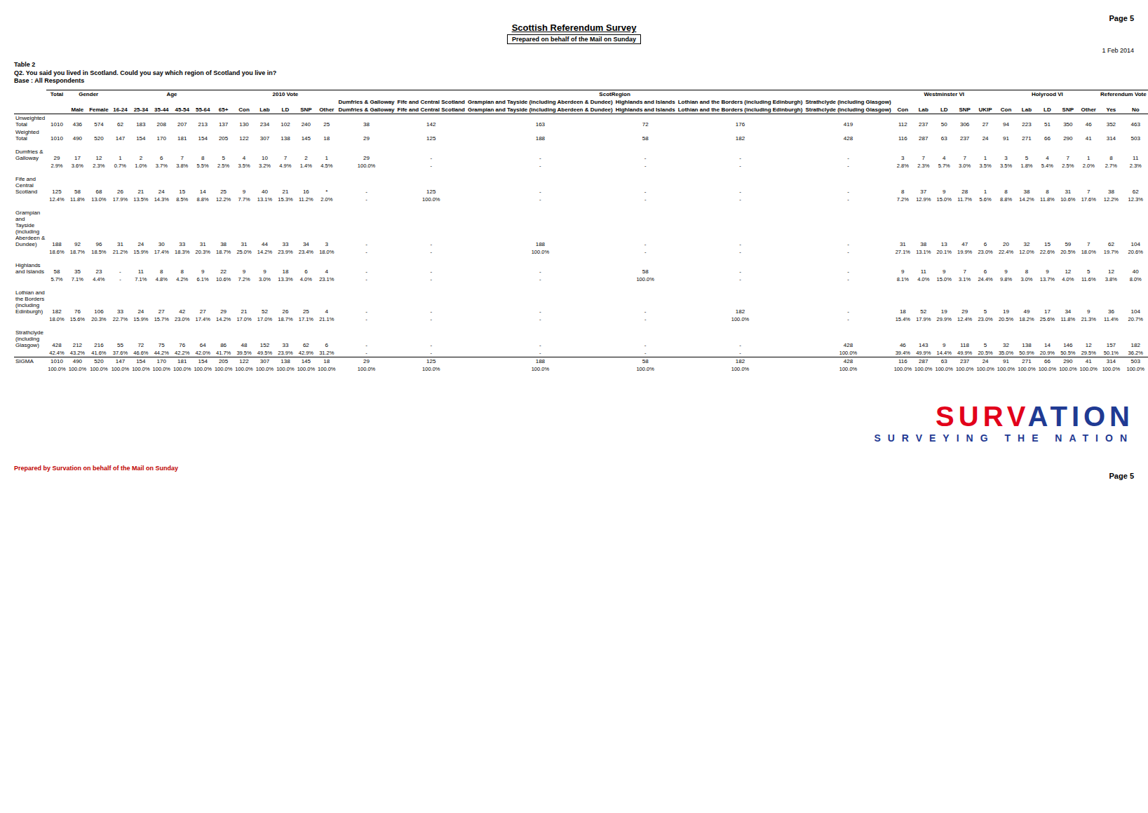Page 5
Scottish Referendum Survey
Prepared on behalf of the Mail on Sunday
1 Feb 2014
Table 2
Q2. You said you lived in Scotland. Could you say which region of Scotland you live in?
Base : All Respondents
| | Total | Gender | Age | 2010 Vote | ScotRegion | Westminster VI | Holyrood VI | Referendum Vote |
| --- | --- | --- | --- | --- | --- | --- | --- | --- |
| | | | | | | | | | | | | | | | Dumfries & Galloway | Fife and Central Scotland | Grampian and Tayside (including Aberdeen & Dundee) | Highlands and Islands | Lothian and the Borders (including Edinburgh) | Strathclyde (including Glasgow) | | | | | | | | | | | | |
| | | Male | Female | 16-24 | 25-34 | 35-44 | 45-54 | 55-64 | 65+ | Con | Lab | LD | SNP | Other | Dumfries & Galloway | Fife and Central Scotland | Grampian and Tayside (including Aberdeen & Dundee) | Highlands and Islands | Lothian and the Borders (including Edinburgh) | Strathclyde (including Glasgow) | Con | Lab | LD | SNP | UKIP | Con | Lab | LD | SNP | Other | Yes | No |
| Unweighted Total | 1010 | 436 | 574 | 62 | 183 | 208 | 207 | 213 | 137 | 130 | 234 | 102 | 240 | 25 | 38 | 142 | 163 | 72 | 176 | 419 | 112 | 237 | 50 | 306 | 27 | 94 | 223 | 51 | 350 | 46 | 352 | 463 |
| Weighted Total | 1010 | 490 | 520 | 147 | 154 | 170 | 181 | 154 | 205 | 122 | 307 | 138 | 145 | 18 | 29 | 125 | 188 | 58 | 182 | 428 | 116 | 287 | 63 | 237 | 24 | 91 | 271 | 66 | 290 | 41 | 314 | 503 |
| Dumfries & Galloway | 29 | 17 | 12 | 1 | 2 | 6 | 7 | 8 | 5 | 4 | 10 | 7 | 2 | 1 | 29 | - | - | - | - | - | 3 | 7 | 4 | 7 | 1 | 3 | 5 | 4 | 7 | 1 | 8 | 11 |
| | 2.9% | 3.6% | 2.3% | 0.7% | 1.0% | 3.7% | 3.8% | 5.5% | 2.5% | 3.5% | 3.2% | 4.9% | 1.4% | 4.5% | 100.0% | - | - | - | - | - | 2.8% | 2.3% | 5.7% | 3.0% | 3.5% | 3.5% | 1.8% | 5.4% | 2.5% | 2.0% | 2.7% | 2.3% |
| Fife and Central Scotland | 125 | 58 | 68 | 26 | 21 | 24 | 15 | 14 | 25 | 9 | 40 | 21 | 16 | * | - | 125 | - | - | - | - | 8 | 37 | 9 | 28 | 1 | 8 | 38 | 8 | 31 | 7 | 38 | 62 |
| | 12.4% | 11.8% | 13.0% | 17.9% | 13.5% | 14.3% | 8.5% | 8.8% | 12.2% | 7.7% | 13.1% | 15.3% | 11.2% | 2.0% | - | 100.0% | - | - | - | - | 7.2% | 12.9% | 15.0% | 11.7% | 5.6% | 8.8% | 14.2% | 11.8% | 10.6% | 17.6% | 12.2% | 12.3% |
| Grampian and Tayside (including Aberdeen & Dundee) | 188 | 92 | 96 | 31 | 24 | 30 | 33 | 31 | 38 | 31 | 44 | 33 | 34 | 3 | - | - | 188 | - | - | - | 31 | 38 | 13 | 47 | 6 | 20 | 32 | 15 | 59 | 7 | 62 | 104 |
| | 18.6% | 18.7% | 18.5% | 21.2% | 15.9% | 17.4% | 18.3% | 20.3% | 18.7% | 25.0% | 14.2% | 23.9% | 23.4% | 18.0% | - | - | 100.0% | - | - | - | 27.1% | 13.1% | 20.1% | 19.9% | 23.0% | 22.4% | 12.0% | 22.6% | 20.5% | 18.0% | 19.7% | 20.6% |
| Highlands and Islands | 58 | 35 | 23 | - | 11 | 8 | 8 | 9 | 22 | 9 | 9 | 18 | 6 | 4 | - | - | - | 58 | - | - | 9 | 11 | 9 | 7 | 6 | 9 | 8 | 9 | 12 | 5 | 12 | 40 |
| | 5.7% | 7.1% | 4.4% | - | 7.1% | 4.8% | 4.2% | 6.1% | 10.6% | 7.2% | 3.0% | 13.3% | 4.0% | 23.1% | - | - | - | 100.0% | - | - | 8.1% | 4.0% | 15.0% | 3.1% | 24.4% | 9.8% | 3.0% | 13.7% | 4.0% | 11.6% | 3.8% | 8.0% |
| Lothian and the Borders (including Edinburgh) | 182 | 76 | 106 | 33 | 24 | 27 | 42 | 27 | 29 | 21 | 52 | 26 | 25 | 4 | - | - | - | - | 182 | - | 18 | 52 | 19 | 29 | 5 | 19 | 49 | 17 | 34 | 9 | 36 | 104 |
| | 18.0% | 15.6% | 20.3% | 22.7% | 15.9% | 15.7% | 23.0% | 17.4% | 14.2% | 17.0% | 17.0% | 18.7% | 17.1% | 21.1% | - | - | - | - | 100.0% | - | 15.4% | 17.9% | 29.9% | 12.4% | 23.0% | 20.5% | 18.2% | 25.6% | 11.8% | 21.3% | 11.4% | 20.7% |
| Strathclyde (including Glasgow) | 428 | 212 | 216 | 55 | 72 | 75 | 76 | 64 | 86 | 48 | 152 | 33 | 62 | 6 | - | - | - | - | - | 428 | 46 | 143 | 9 | 118 | 5 | 32 | 138 | 14 | 146 | 12 | 157 | 182 |
| | 42.4% | 43.2% | 41.6% | 37.6% | 46.6% | 44.2% | 42.2% | 42.0% | 41.7% | 39.5% | 49.5% | 23.9% | 42.9% | 31.2% | - | - | - | - | - | 100.0% | 39.4% | 49.9% | 14.4% | 49.9% | 20.5% | 35.0% | 50.9% | 20.9% | 50.5% | 29.5% | 50.1% | 36.2% |
| SIGMA | 1010 | 490 | 520 | 147 | 154 | 170 | 181 | 154 | 205 | 122 | 307 | 138 | 145 | 18 | 29 | 125 | 188 | 58 | 182 | 428 | 116 | 287 | 63 | 237 | 24 | 91 | 271 | 66 | 290 | 41 | 314 | 503 |
| | 100.0% | 100.0% | 100.0% | 100.0% | 100.0% | 100.0% | 100.0% | 100.0% | 100.0% | 100.0% | 100.0% | 100.0% | 100.0% | 100.0% | 100.0% | 100.0% | 100.0% | 100.0% | 100.0% | 100.0% | 100.0% | 100.0% | 100.0% | 100.0% | 100.0% | 100.0% | 100.0% | 100.0% | 100.0% | 100.0% | 100.0% | 100.0% |
SURV ATION
SURVEYING THE NATION
Prepared by Survation on behalf of the Mail on Sunday
Page 5